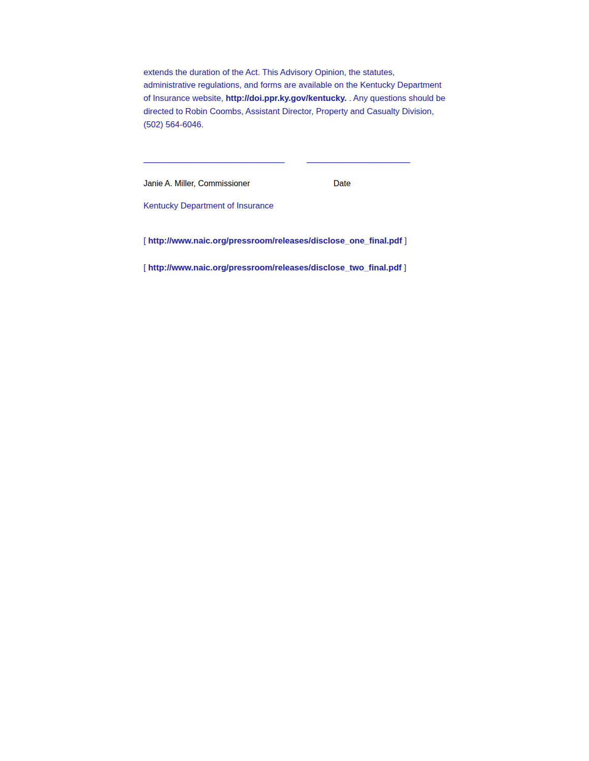extends the duration of the Act. This Advisory Opinion, the statutes, administrative regulations, and forms are available on the Kentucky Department of Insurance website, http://doi.ppr.ky.gov/kentucky. . Any questions should be directed to Robin Coombs, Assistant Director, Property and Casualty Division, (502) 564-6046.
______________________________ ______________________
Janie A. Miller, Commissioner Date
Kentucky Department of Insurance
[ http://www.naic.org/pressroom/releases/disclose_one_final.pdf ]
[ http://www.naic.org/pressroom/releases/disclose_two_final.pdf ]